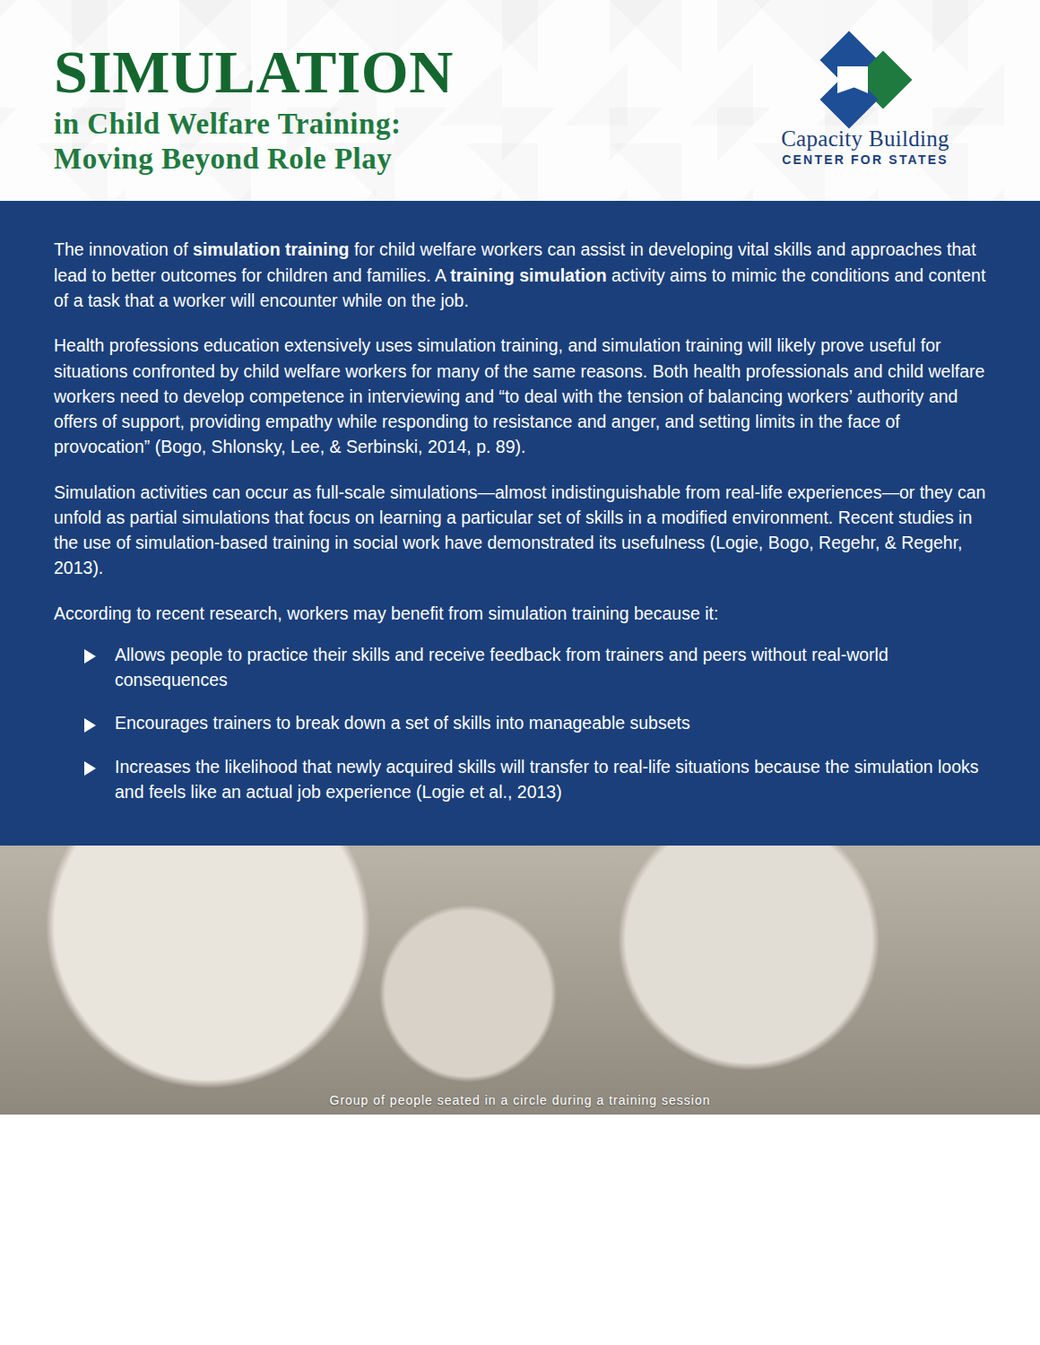Capacity Building
CENTER FOR STATES
Simulation in Child Welfare Training:
Moving Beyond Role Play
The innovation of simulation training for child welfare workers can assist in developing vital skills and approaches that lead to better outcomes for children and families. A training simulation activity aims to mimic the conditions and content of a task that a worker will encounter while on the job.
Health professions education extensively uses simulation training, and simulation training will likely prove useful for situations confronted by child welfare workers for many of the same reasons. Both health professionals and child welfare workers need to develop competence in interviewing and “to deal with the tension of balancing workers’ authority and offers of support, providing empathy while responding to resistance and anger, and setting limits in the face of provocation” (Bogo, Shlonsky, Lee, & Serbinski, 2014, p. 89).
Simulation activities can occur as full-scale simulations—almost indistinguishable from real-life experiences—or they can unfold as partial simulations that focus on learning a particular set of skills in a modified environment. Recent studies in the use of simulation-based training in social work have demonstrated its usefulness (Logie, Bogo, Regehr, & Regehr, 2013).
According to recent research, workers may benefit from simulation training because it:
Allows people to practice their skills and receive feedback from trainers and peers without real-world consequences
Encourages trainers to break down a set of skills into manageable subsets
Increases the likelihood that newly acquired skills will transfer to real-life situations because the simulation looks and feels like an actual job experience (Logie et al., 2013)
Group of people seated in a circle during a training session